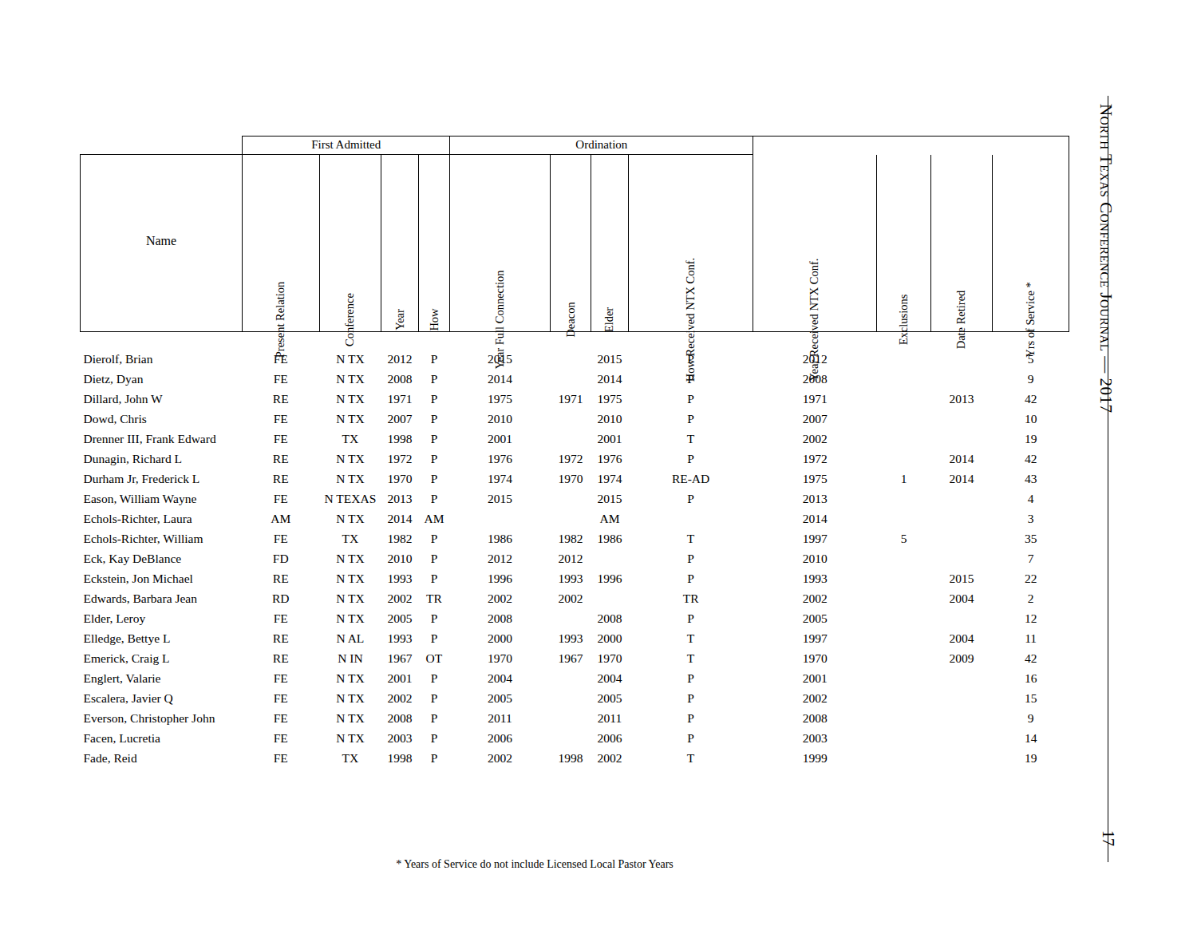North Texas Conference Journal — 2017
17
| | First Admitted | Ordination | |
| --- | --- | --- | --- |
| Name | Present Relation | Conference | Year | How | Year Full Connection | Deacon | Elder | How Received NTX Conf. | Year Received NTX Conf. | Exclusions | Date Retired | Yrs of Service * |
| Dierolf, Brian | FE | N TX | 2012 | P | 2015 | | 2015 | P | 2012 | | | 5 |
| Dietz, Dyan | FE | N TX | 2008 | P | 2014 | | 2014 | P | 2008 | | | 9 |
| Dillard, John W | RE | N TX | 1971 | P | 1975 | 1971 | 1975 | P | 1971 | | 2013 | 42 |
| Dowd, Chris | FE | N TX | 2007 | P | 2010 | | 2010 | P | 2007 | | | 10 |
| Drenner III, Frank Edward | FE | TX | 1998 | P | 2001 | | 2001 | T | 2002 | | | 19 |
| Dunagin, Richard L | RE | N TX | 1972 | P | 1976 | 1972 | 1976 | P | 1972 | | 2014 | 42 |
| Durham Jr, Frederick L | RE | N TX | 1970 | P | 1974 | 1970 | 1974 | RE-AD | 1975 | 1 | 2014 | 43 |
| Eason, William Wayne | FE | N TEXAS | 2013 | P | 2015 | | 2015 | P | 2013 | | | 4 |
| Echols-Richter, Laura | AM | N TX | 2014 | AM | | | AM | | 2014 | | | 3 |
| Echols-Richter, William | FE | TX | 1982 | P | 1986 | 1982 | 1986 | T | 1997 | 5 | | 35 |
| Eck, Kay DeBlance | FD | N TX | 2010 | P | 2012 | 2012 | | P | 2010 | | | 7 |
| Eckstein, Jon Michael | RE | N TX | 1993 | P | 1996 | 1993 | 1996 | P | 1993 | | 2015 | 22 |
| Edwards, Barbara Jean | RD | N TX | 2002 | TR | 2002 | 2002 | | TR | 2002 | | 2004 | 2 |
| Elder, Leroy | FE | N TX | 2005 | P | 2008 | | 2008 | P | 2005 | | | 12 |
| Elledge, Bettye L | RE | N AL | 1993 | P | 2000 | 1993 | 2000 | T | 1997 | | 2004 | 11 |
| Emerick, Craig L | RE | N IN | 1967 | OT | 1970 | 1967 | 1970 | T | 1970 | | 2009 | 42 |
| Englert, Valarie | FE | N TX | 2001 | P | 2004 | | 2004 | P | 2001 | | | 16 |
| Escalera, Javier Q | FE | N TX | 2002 | P | 2005 | | 2005 | P | 2002 | | | 15 |
| Everson, Christopher John | FE | N TX | 2008 | P | 2011 | | 2011 | P | 2008 | | | 9 |
| Facen, Lucretia | FE | N TX | 2003 | P | 2006 | | 2006 | P | 2003 | | | 14 |
| Fade, Reid | FE | TX | 1998 | P | 2002 | 1998 | 2002 | T | 1999 | | | 19 |
* Years of Service do not include Licensed Local Pastor Years